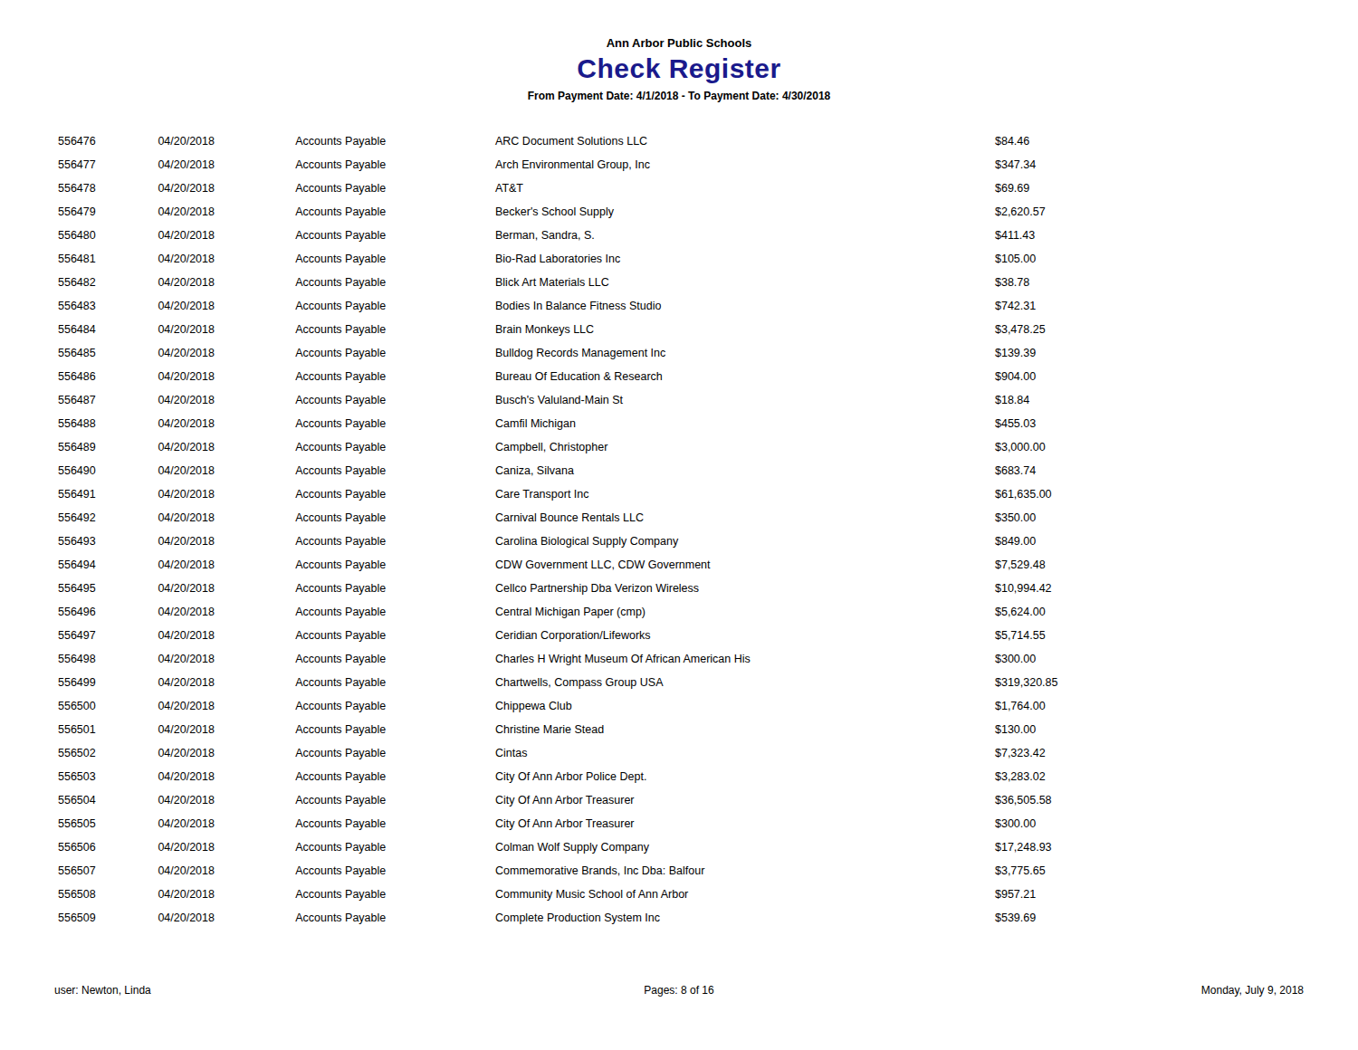Ann Arbor Public Schools
Check Register
From Payment Date: 4/1/2018 - To Payment Date: 4/30/2018
| 556476 | 04/20/2018 | Accounts Payable | ARC Document Solutions LLC | $84.46 |
| 556477 | 04/20/2018 | Accounts Payable | Arch Environmental Group, Inc | $347.34 |
| 556478 | 04/20/2018 | Accounts Payable | AT&T | $69.69 |
| 556479 | 04/20/2018 | Accounts Payable | Becker's School Supply | $2,620.57 |
| 556480 | 04/20/2018 | Accounts Payable | Berman, Sandra, S. | $411.43 |
| 556481 | 04/20/2018 | Accounts Payable | Bio-Rad Laboratories Inc | $105.00 |
| 556482 | 04/20/2018 | Accounts Payable | Blick Art Materials LLC | $38.78 |
| 556483 | 04/20/2018 | Accounts Payable | Bodies In Balance Fitness Studio | $742.31 |
| 556484 | 04/20/2018 | Accounts Payable | Brain Monkeys LLC | $3,478.25 |
| 556485 | 04/20/2018 | Accounts Payable | Bulldog Records Management Inc | $139.39 |
| 556486 | 04/20/2018 | Accounts Payable | Bureau Of Education & Research | $904.00 |
| 556487 | 04/20/2018 | Accounts Payable | Busch's Valuland-Main St | $18.84 |
| 556488 | 04/20/2018 | Accounts Payable | Camfil Michigan | $455.03 |
| 556489 | 04/20/2018 | Accounts Payable | Campbell, Christopher | $3,000.00 |
| 556490 | 04/20/2018 | Accounts Payable | Caniza, Silvana | $683.74 |
| 556491 | 04/20/2018 | Accounts Payable | Care Transport Inc | $61,635.00 |
| 556492 | 04/20/2018 | Accounts Payable | Carnival Bounce Rentals LLC | $350.00 |
| 556493 | 04/20/2018 | Accounts Payable | Carolina Biological Supply Company | $849.00 |
| 556494 | 04/20/2018 | Accounts Payable | CDW Government LLC, CDW Government | $7,529.48 |
| 556495 | 04/20/2018 | Accounts Payable | Cellco Partnership Dba Verizon Wireless | $10,994.42 |
| 556496 | 04/20/2018 | Accounts Payable | Central Michigan Paper (cmp) | $5,624.00 |
| 556497 | 04/20/2018 | Accounts Payable | Ceridian Corporation/Lifeworks | $5,714.55 |
| 556498 | 04/20/2018 | Accounts Payable | Charles H Wright Museum Of African American His | $300.00 |
| 556499 | 04/20/2018 | Accounts Payable | Chartwells, Compass Group USA | $319,320.85 |
| 556500 | 04/20/2018 | Accounts Payable | Chippewa Club | $1,764.00 |
| 556501 | 04/20/2018 | Accounts Payable | Christine Marie Stead | $130.00 |
| 556502 | 04/20/2018 | Accounts Payable | Cintas | $7,323.42 |
| 556503 | 04/20/2018 | Accounts Payable | City Of Ann Arbor Police Dept. | $3,283.02 |
| 556504 | 04/20/2018 | Accounts Payable | City Of Ann Arbor Treasurer | $36,505.58 |
| 556505 | 04/20/2018 | Accounts Payable | City Of Ann Arbor Treasurer | $300.00 |
| 556506 | 04/20/2018 | Accounts Payable | Colman Wolf Supply Company | $17,248.93 |
| 556507 | 04/20/2018 | Accounts Payable | Commemorative Brands, Inc Dba: Balfour | $3,775.65 |
| 556508 | 04/20/2018 | Accounts Payable | Community Music School of Ann Arbor | $957.21 |
| 556509 | 04/20/2018 | Accounts Payable | Complete Production System Inc | $539.69 |
user: Newton, Linda
Pages: 8 of 16
Monday, July 9, 2018